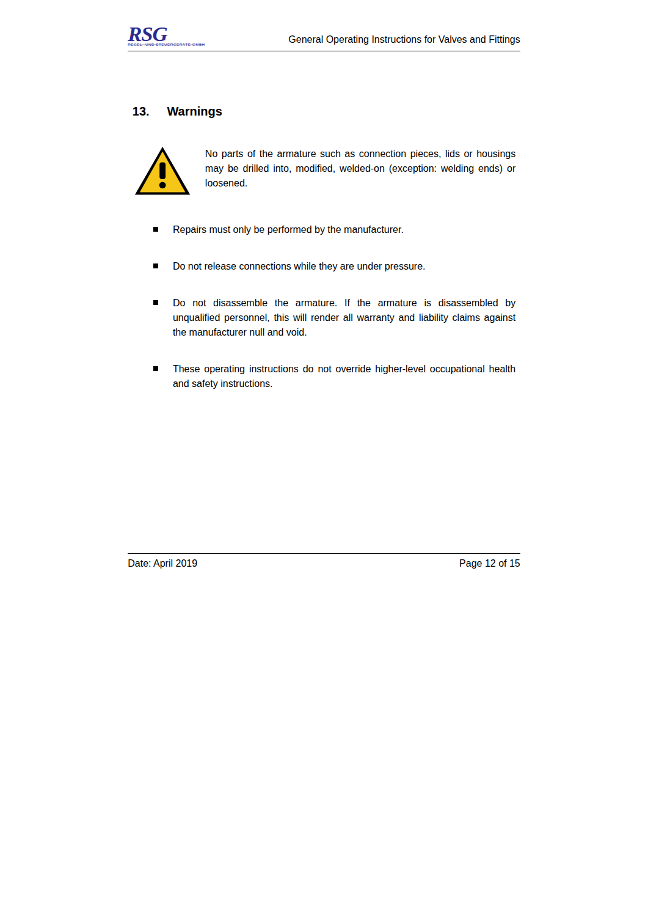RSG
Regel- und Steuergeräte GmbH
General Operating Instructions for Valves and Fittings
13. Warnings
No parts of the armature such as connection pieces, lids or housings may be drilled into, modified, welded-on (exception: welding ends) or loosened.
Repairs must only be performed by the manufacturer.
Do not release connections while they are under pressure.
Do not disassemble the armature. If the armature is disassembled by unqualified personnel, this will render all warranty and liability claims against the manufacturer null and void.
These operating instructions do not override higher-level occupational health and safety instructions.
Date: April 2019 Page 12 of 15